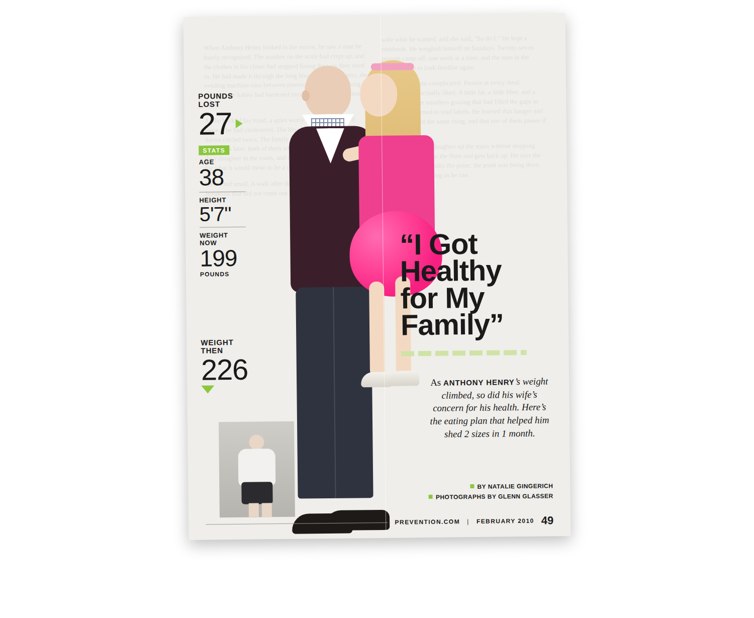When Anthony Henry looked in the mirror, he saw a man he barely recognized. The number on the scale had crept up, and the clothes in his closet had stopped fitting the way they used to. He had made it through the long hours, the late dinners, the vending machine runs between meetings. Somewhere along the way, the habits had hardened into a routine he could not shake.
At the back of his mind, a quiet worry kept working itself loose. The bad cholesterol. The blood pressure readings his doctor circled twice. The family history he could not rewrite. Two years later, both of them were still talking about it with their daughter in the room, and neither had found the words for what it would mean to be a child for the rest of her life.
He started small. A walk after dinner. Water instead of soda. Breakfast that did not come out of a wrapper. Then he told his wife what he wanted, and she said, "So do I." He kept a notebook. He weighed himself on Sundays. Twenty-seven pounds came off, one week at a time, and the man in the mirror began to look familiar again.
The plan was not complicated. Protein at every meal. Vegetables he actually liked. A little fat, a little fiber, and a hard stop on the mindless grazing that had filled the gaps in his day. He learned to read labels. He learned that hunger and boredom are not the same thing, and that one of them passes if you wait.
Now he carries his daughter up the stairs without stopping halfway. He plays on the floor and gets back up. He says the weight was never really the point; the point was being there, for all of it, for as long as he can.
POUNDS
LOST
27
STATS
AGE
38
HEIGHT
5'7"
WEIGHT
NOW
199
POUNDS
WEIGHT
THEN
226
“I Got
Healthy
for My
Family”
As ANTHONY HENRY’s weight climbed, so did his wife’s concern for his health. Here’s the eating plan that helped him shed 2 sizes in 1 month.
BY NATALIE GINGERICH
PHOTOGRAPHS BY GLENN GLASSER
PREVENTION.COM | FEBRUARY 2010 49